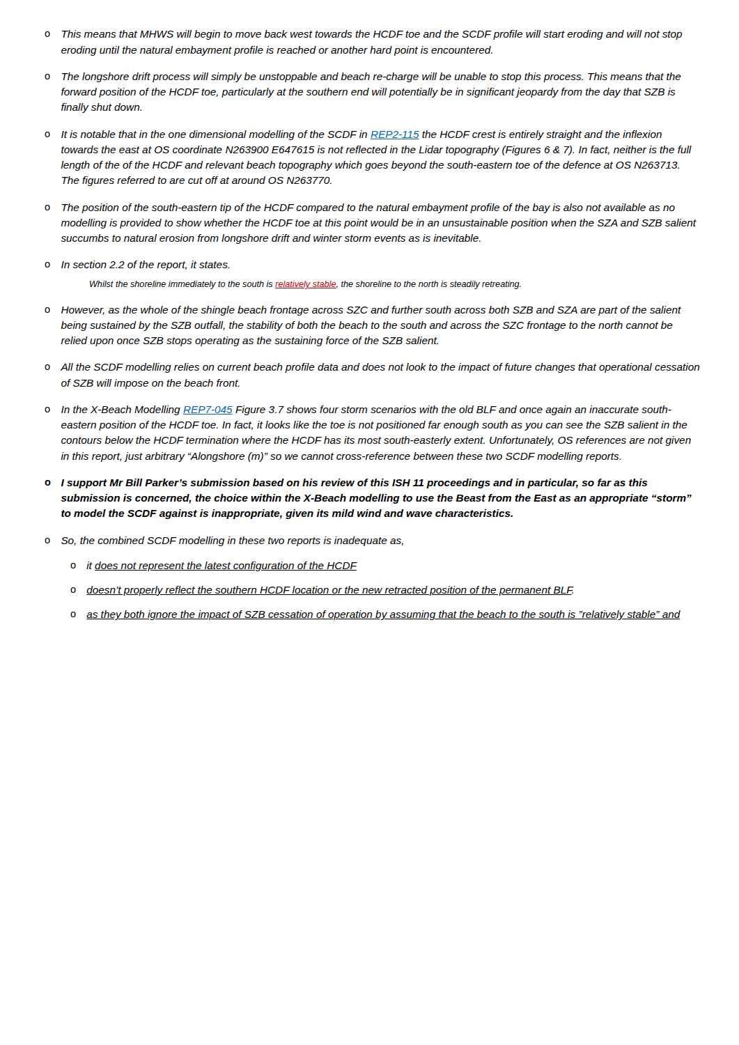This means that MHWS will begin to move back west towards the HCDF toe and the SCDF profile will start eroding and will not stop eroding until the natural embayment profile is reached or another hard point is encountered.
The longshore drift process will simply be unstoppable and beach re-charge will be unable to stop this process. This means that the forward position of the HCDF toe, particularly at the southern end will potentially be in significant jeopardy from the day that SZB is finally shut down.
It is notable that in the one dimensional modelling of the SCDF in REP2-115 the HCDF crest is entirely straight and the inflexion towards the east at OS coordinate N263900 E647615 is not reflected in the Lidar topography (Figures 6 & 7). In fact, neither is the full length of the of the HCDF and relevant beach topography which goes beyond the south-eastern toe of the defence at OS N263713. The figures referred to are cut off at around OS N263770.
The position of the south-eastern tip of the HCDF compared to the natural embayment profile of the bay is also not available as no modelling is provided to show whether the HCDF toe at this point would be in an unsustainable position when the SZA and SZB salient succumbs to natural erosion from longshore drift and winter storm events as is inevitable.
In section 2.2 of the report, it states.
Whilst the shoreline immediately to the south is relatively stable, the shoreline to the north is steadily retreating.
However, as the whole of the shingle beach frontage across SZC and further south across both SZB and SZA are part of the salient being sustained by the SZB outfall, the stability of both the beach to the south and across the SZC frontage to the north cannot be relied upon once SZB stops operating as the sustaining force of the SZB salient.
All the SCDF modelling relies on current beach profile data and does not look to the impact of future changes that operational cessation of SZB will impose on the beach front.
In the X-Beach Modelling REP7-045 Figure 3.7 shows four storm scenarios with the old BLF and once again an inaccurate south-eastern position of the HCDF toe. In fact, it looks like the toe is not positioned far enough south as you can see the SZB salient in the contours below the HCDF termination where the HCDF has its most south-easterly extent. Unfortunately, OS references are not given in this report, just arbitrary “Alongshore (m)” so we cannot cross-reference between these two SCDF modelling reports.
I support Mr Bill Parker’s submission based on his review of this ISH 11 proceedings and in particular, so far as this submission is concerned, the choice within the X-Beach modelling to use the Beast from the East as an appropriate “storm” to model the SCDF against is inappropriate, given its mild wind and wave characteristics.
So, the combined SCDF modelling in these two reports is inadequate as,
it does not represent the latest configuration of the HCDF
doesn’t properly reflect the southern HCDF location or the new retracted position of the permanent BLF.
as they both ignore the impact of SZB cessation of operation by assuming that the beach to the south is ”relatively stable” and